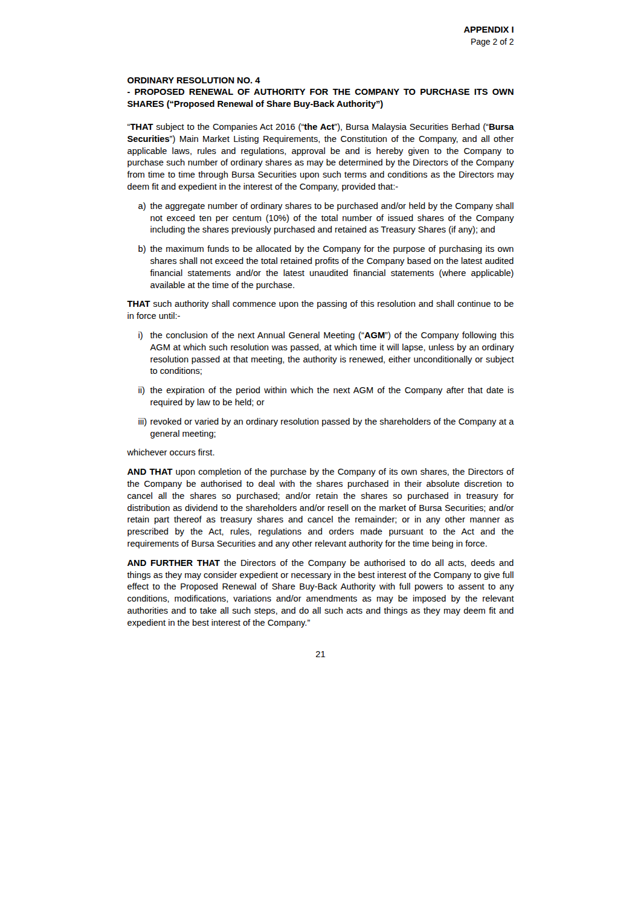APPENDIX I
Page 2 of 2
ORDINARY RESOLUTION NO. 4
- PROPOSED RENEWAL OF AUTHORITY FOR THE COMPANY TO PURCHASE ITS OWN SHARES (“Proposed Renewal of Share Buy-Back Authority”)
“THAT subject to the Companies Act 2016 (“the Act”), Bursa Malaysia Securities Berhad (“Bursa Securities”) Main Market Listing Requirements, the Constitution of the Company, and all other applicable laws, rules and regulations, approval be and is hereby given to the Company to purchase such number of ordinary shares as may be determined by the Directors of the Company from time to time through Bursa Securities upon such terms and conditions as the Directors may deem fit and expedient in the interest of the Company, provided that:-
a)
the aggregate number of ordinary shares to be purchased and/or held by the Company shall not exceed ten per centum (10%) of the total number of issued shares of the Company including the shares previously purchased and retained as Treasury Shares (if any); and
b)
the maximum funds to be allocated by the Company for the purpose of purchasing its own shares shall not exceed the total retained profits of the Company based on the latest audited financial statements and/or the latest unaudited financial statements (where applicable) available at the time of the purchase.
THAT such authority shall commence upon the passing of this resolution and shall continue to be in force until:-
i)
the conclusion of the next Annual General Meeting (“AGM”) of the Company following this AGM at which such resolution was passed, at which time it will lapse, unless by an ordinary resolution passed at that meeting, the authority is renewed, either unconditionally or subject to conditions;
ii)
the expiration of the period within which the next AGM of the Company after that date is required by law to be held; or
iii)
revoked or varied by an ordinary resolution passed by the shareholders of the Company at a general meeting;
whichever occurs first.
AND THAT upon completion of the purchase by the Company of its own shares, the Directors of the Company be authorised to deal with the shares purchased in their absolute discretion to cancel all the shares so purchased; and/or retain the shares so purchased in treasury for distribution as dividend to the shareholders and/or resell on the market of Bursa Securities; and/or retain part thereof as treasury shares and cancel the remainder; or in any other manner as prescribed by the Act, rules, regulations and orders made pursuant to the Act and the requirements of Bursa Securities and any other relevant authority for the time being in force.
AND FURTHER THAT the Directors of the Company be authorised to do all acts, deeds and things as they may consider expedient or necessary in the best interest of the Company to give full effect to the Proposed Renewal of Share Buy-Back Authority with full powers to assent to any conditions, modifications, variations and/or amendments as may be imposed by the relevant authorities and to take all such steps, and do all such acts and things as they may deem fit and expedient in the best interest of the Company.”
21